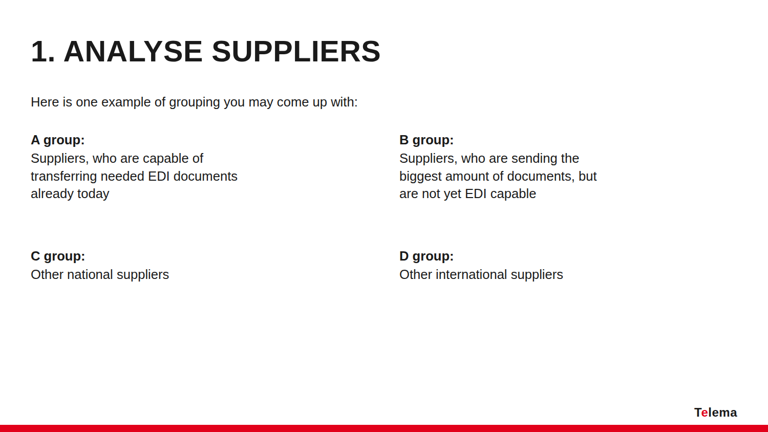1. ANALYSE SUPPLIERS
Here is one example of grouping you may come up with:
A group:
Suppliers, who are capable of transferring needed EDI documents already today
B group:
Suppliers, who are sending the biggest amount of documents, but are not yet EDI capable
C group:
Other national suppliers
D group:
Other international suppliers
Telema